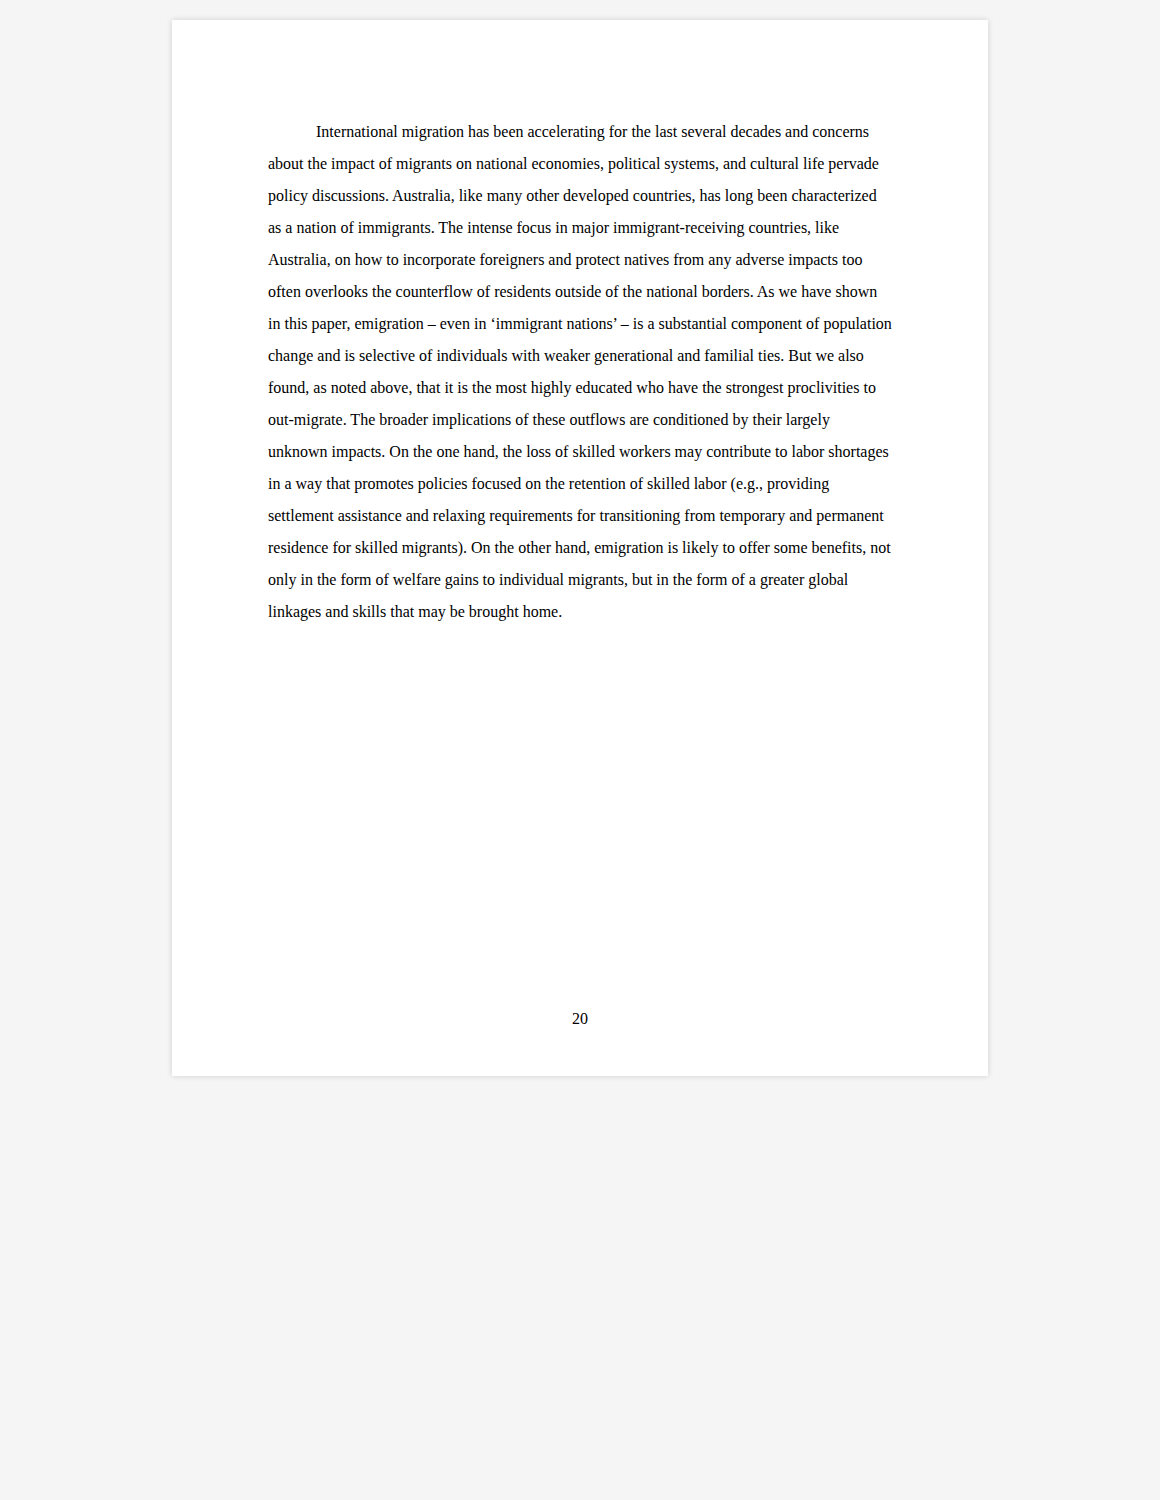International migration has been accelerating for the last several decades and concerns about the impact of migrants on national economies, political systems, and cultural life pervade policy discussions. Australia, like many other developed countries, has long been characterized as a nation of immigrants. The intense focus in major immigrant-receiving countries, like Australia, on how to incorporate foreigners and protect natives from any adverse impacts too often overlooks the counterflow of residents outside of the national borders. As we have shown in this paper, emigration – even in ‘immigrant nations’ – is a substantial component of population change and is selective of individuals with weaker generational and familial ties. But we also found, as noted above, that it is the most highly educated who have the strongest proclivities to out-migrate. The broader implications of these outflows are conditioned by their largely unknown impacts. On the one hand, the loss of skilled workers may contribute to labor shortages in a way that promotes policies focused on the retention of skilled labor (e.g., providing settlement assistance and relaxing requirements for transitioning from temporary and permanent residence for skilled migrants). On the other hand, emigration is likely to offer some benefits, not only in the form of welfare gains to individual migrants, but in the form of a greater global linkages and skills that may be brought home.
20